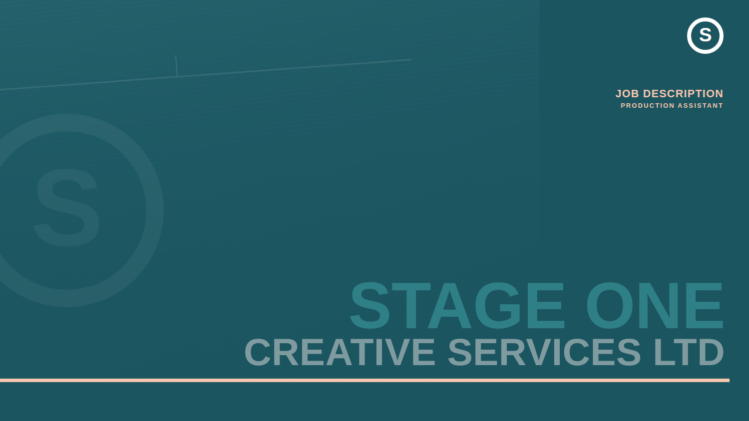S
S
Job Description
Production Assistant
Stage One Creative Services Ltd